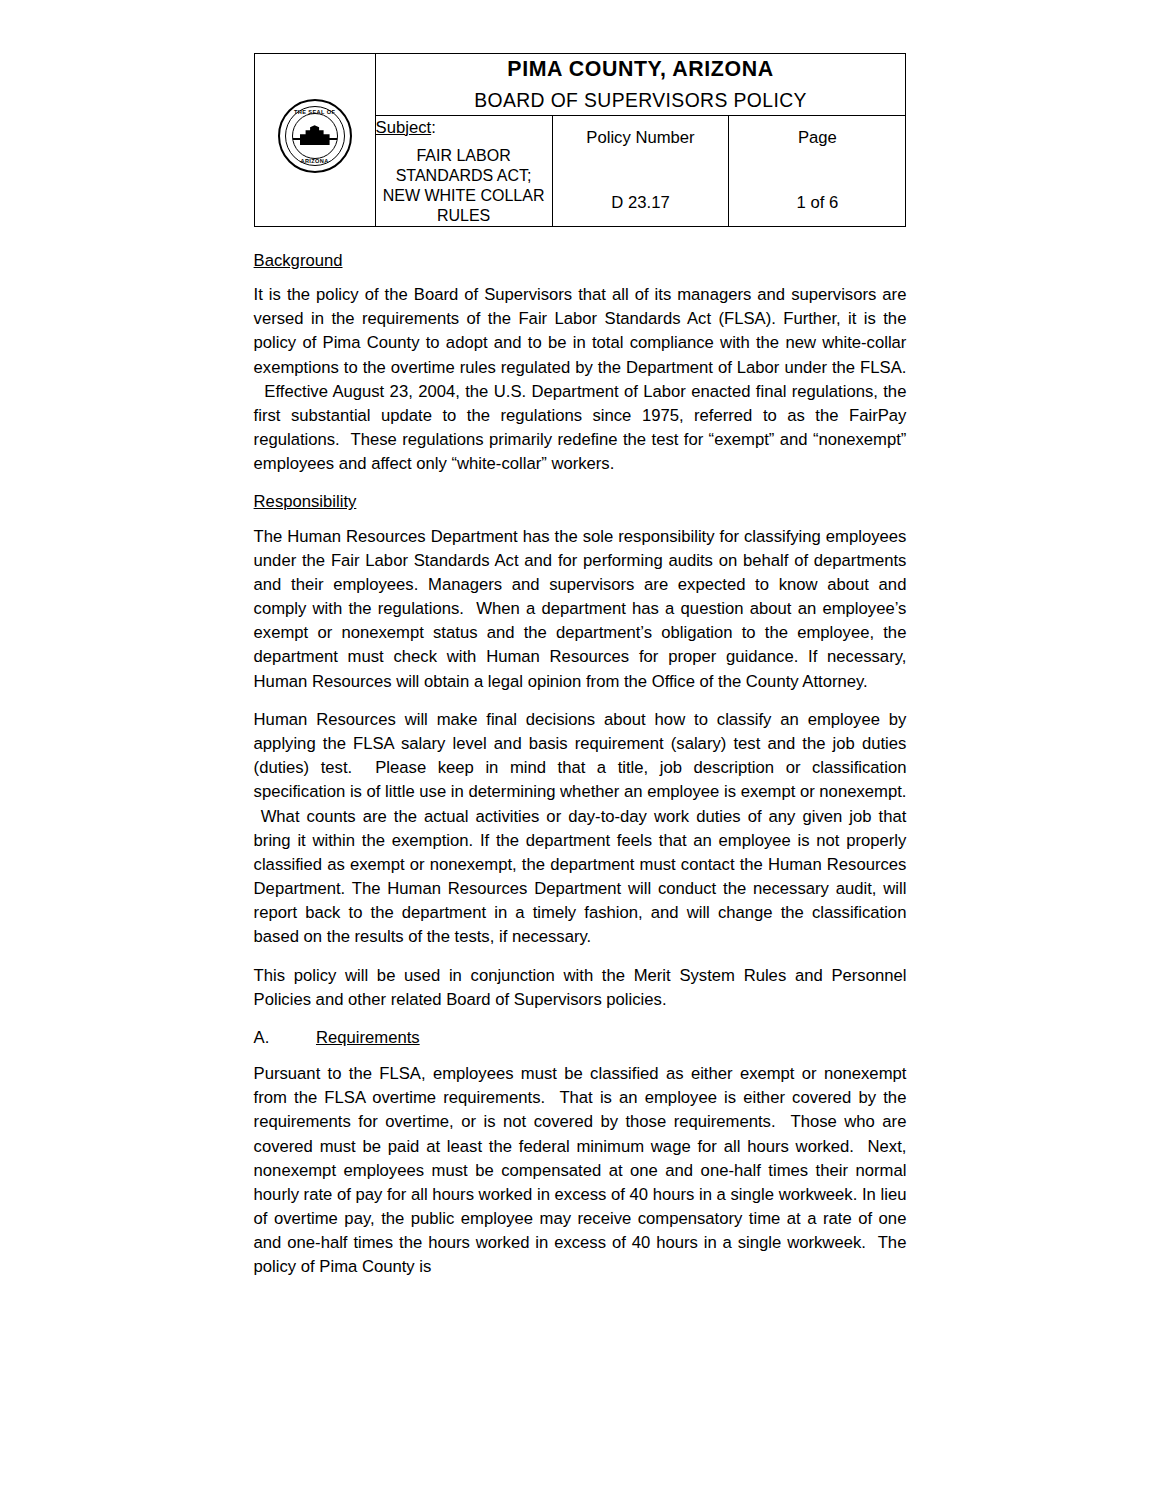| THE SEAL OF ARIZONA | PIMA COUNTY, ARIZONA BOARD OF SUPERVISORS POLICY |
| Subject : FAIR LABOR STANDARDS ACT; NEW WHITE COLLAR RULES | Policy Number D 23.17 | Page 1 of 6 |
Background
It is the policy of the Board of Supervisors that all of its managers and supervisors are versed in the requirements of the Fair Labor Standards Act (FLSA). Further, it is the policy of Pima County to adopt and to be in total compliance with the new white-collar exemptions to the overtime rules regulated by the Department of Labor under the FLSA. Effective August 23, 2004, the U.S. Department of Labor enacted final regulations, the first substantial update to the regulations since 1975, referred to as the FairPay regulations. These regulations primarily redefine the test for “exempt” and “nonexempt” employees and affect only “white-collar” workers.
Responsibility
The Human Resources Department has the sole responsibility for classifying employees under the Fair Labor Standards Act and for performing audits on behalf of departments and their employees. Managers and supervisors are expected to know about and comply with the regulations. When a department has a question about an employee’s exempt or nonexempt status and the department’s obligation to the employee, the department must check with Human Resources for proper guidance. If necessary, Human Resources will obtain a legal opinion from the Office of the County Attorney.
Human Resources will make final decisions about how to classify an employee by applying the FLSA salary level and basis requirement (salary) test and the job duties (duties) test. Please keep in mind that a title, job description or classification specification is of little use in determining whether an employee is exempt or nonexempt. What counts are the actual activities or day-to-day work duties of any given job that bring it within the exemption. If the department feels that an employee is not properly classified as exempt or nonexempt, the department must contact the Human Resources Department. The Human Resources Department will conduct the necessary audit, will report back to the department in a timely fashion, and will change the classification based on the results of the tests, if necessary.
This policy will be used in conjunction with the Merit System Rules and Personnel Policies and other related Board of Supervisors policies.
A. Requirements
Pursuant to the FLSA, employees must be classified as either exempt or nonexempt from the FLSA overtime requirements. That is an employee is either covered by the requirements for overtime, or is not covered by those requirements. Those who are covered must be paid at least the federal minimum wage for all hours worked. Next, nonexempt employees must be compensated at one and one-half times their normal hourly rate of pay for all hours worked in excess of 40 hours in a single workweek. In lieu of overtime pay, the public employee may receive compensatory time at a rate of one and one-half times the hours worked in excess of 40 hours in a single workweek. The policy of Pima County is